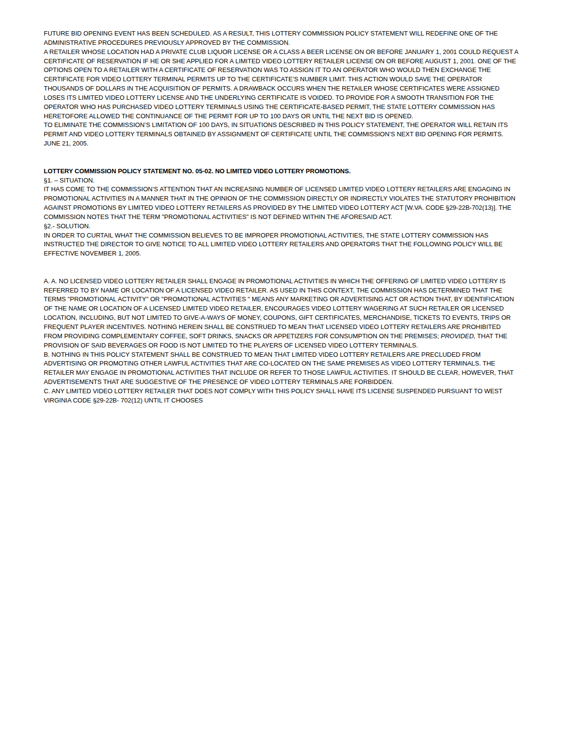FUTURE BID OPENING EVENT HAS BEEN SCHEDULED. AS A RESULT, THIS LOTTERY COMMISSION POLICY STATEMENT WILL REDEFINE ONE OF THE ADMINISTRATIVE PROCEDURES PREVIOUSLY APPROVED BY THE COMMISSION.
A RETAILER WHOSE LOCATION HAD A PRIVATE CLUB LIQUOR LICENSE OR A CLASS A BEER LICENSE ON OR BEFORE JANUARY 1, 2001 COULD REQUEST A CERTIFICATE OF RESERVATION IF HE OR SHE APPLIED FOR A LIMITED VIDEO LOTTERY RETAILER LICENSE ON OR BEFORE AUGUST 1, 2001. ONE OF THE OPTIONS OPEN TO A RETAILER WITH A CERTIFICATE OF RESERVATION WAS TO ASSIGN IT TO AN OPERATOR WHO WOULD THEN EXCHANGE THE CERTIFICATE FOR VIDEO LOTTERY TERMINAL PERMITS UP TO THE CERTIFICATE’S NUMBER LIMIT. THIS ACTION WOULD SAVE THE OPERATOR THOUSANDS OF DOLLARS IN THE ACQUISITION OF PERMITS. A DRAWBACK OCCURS WHEN THE RETAILER WHOSE CERTIFICATES WERE ASSIGNED LOSES ITS LIMITED VIDEO LOTTERY LICENSE AND THE UNDERLYING CERTIFICATE IS VOIDED. TO PROVIDE FOR A SMOOTH TRANSITION FOR THE OPERATOR WHO HAS PURCHASED VIDEO LOTTERY TERMINALS USING THE CERTIFICATE-BASED PERMIT, THE STATE LOTTERY COMMISSION HAS HERETOFORE ALLOWED THE CONTINUANCE OF THE PERMIT FOR UP TO 100 DAYS OR UNTIL THE NEXT BID IS OPENED.
TO ELIMINATE THE COMMISSION’S LIMITATION OF 100 DAYS, IN SITUATIONS DESCRIBED IN THIS POLICY STATEMENT, THE OPERATOR WILL RETAIN ITS PERMIT AND VIDEO LOTTERY TERMINALS OBTAINED BY ASSIGNMENT OF CERTIFICATE UNTIL THE COMMISSION’S NEXT BID OPENING FOR PERMITS. JUNE 21, 2005.
LOTTERY COMMISSION POLICY STATEMENT NO. 05-02. NO LIMITED VIDEO LOTTERY PROMOTIONS.
§1. – SITUATION.
IT HAS COME TO THE COMMISSION’S ATTENTION THAT AN INCREASING NUMBER OF LICENSED LIMITED VIDEO LOTTERY RETAILERS ARE ENGAGING IN PROMOTIONAL ACTIVITIES IN A MANNER THAT IN THE OPINION OF THE COMMISSION DIRECTLY OR INDIRECTLY VIOLATES THE STATUTORY PROHIBITION AGAINST PROMOTIONS BY LIMITED VIDEO LOTTERY RETAILERS AS PROVIDED BY THE LIMITED VIDEO LOTTERY ACT [W.VA. CODE §29-22B-702(13)]. THE COMMISSION NOTES THAT THE TERM "PROMOTIONAL ACTIVITIES" IS NOT DEFINED WITHIN THE AFORESAID ACT.
§2.- SOLUTION.
IN ORDER TO CURTAIL WHAT THE COMMISSION BELIEVES TO BE IMPROPER PROMOTIONAL ACTIVITIES, THE STATE LOTTERY COMMISSION HAS INSTRUCTED THE DIRECTOR TO GIVE NOTICE TO ALL LIMITED VIDEO LOTTERY RETAILERS AND OPERATORS THAT THE FOLLOWING POLICY WILL BE EFFECTIVE NOVEMBER 1, 2005.
A. A. NO LICENSED VIDEO LOTTERY RETAILER SHALL ENGAGE IN PROMOTIONAL ACTIVITIES IN WHICH THE OFFERING OF LIMITED VIDEO LOTTERY IS REFERRED TO BY NAME OR LOCATION OF A LICENSED VIDEO RETAILER. AS USED IN THIS CONTEXT, THE COMMISSION HAS DETERMINED THAT THE TERMS "PROMOTIONAL ACTIVITY" OR "PROMOTIONAL ACTIVITIES " MEANS ANY MARKETING OR ADVERTISING ACT OR ACTION THAT, BY IDENTIFICATION OF THE NAME OR LOCATION OF A LICENSED LIMITED VIDEO RETAILER, ENCOURAGES VIDEO LOTTERY WAGERING AT SUCH RETAILER OR LICENSED LOCATION, INCLUDING, BUT NOT LIMITED TO GIVE-A-WAYS OF MONEY, COUPONS, GIFT CERTIFICATES, MERCHANDISE, TICKETS TO EVENTS, TRIPS OR FREQUENT PLAYER INCENTIVES. NOTHING HEREIN SHALL BE CONSTRUED TO MEAN THAT LICENSED VIDEO LOTTERY RETAILERS ARE PROHIBITED FROM PROVIDING COMPLEMENTARY COFFEE, SOFT DRINKS, SNACKS OR APPETIZERS FOR CONSUMPTION ON THE PREMISES; PROVIDED, THAT THE PROVISION OF SAID BEVERAGES OR FOOD IS NOT LIMITED TO THE PLAYERS OF LICENSED VIDEO LOTTERY TERMINALS.
B. NOTHING IN THIS POLICY STATEMENT SHALL BE CONSTRUED TO MEAN THAT LIMITED VIDEO LOTTERY RETAILERS ARE PRECLUDED FROM ADVERTISING OR PROMOTING OTHER LAWFUL ACTIVITIES THAT ARE CO-LOCATED ON THE SAME PREMISES AS VIDEO LOTTERY TERMINALS. THE RETAILER MAY ENGAGE IN PROMOTIONAL ACTIVITIES THAT INCLUDE OR REFER TO THOSE LAWFUL ACTIVITIES. IT SHOULD BE CLEAR, HOWEVER, THAT ADVERTISEMENTS THAT ARE SUGGESTIVE OF THE PRESENCE OF VIDEO LOTTERY TERMINALS ARE FORBIDDEN.
C. ANY LIMITED VIDEO LOTTERY RETAILER THAT DOES NOT COMPLY WITH THIS POLICY SHALL HAVE ITS LICENSE SUSPENDED PURSUANT TO WEST VIRGINIA CODE §29-22B- 702(12) UNTIL IT CHOOSES